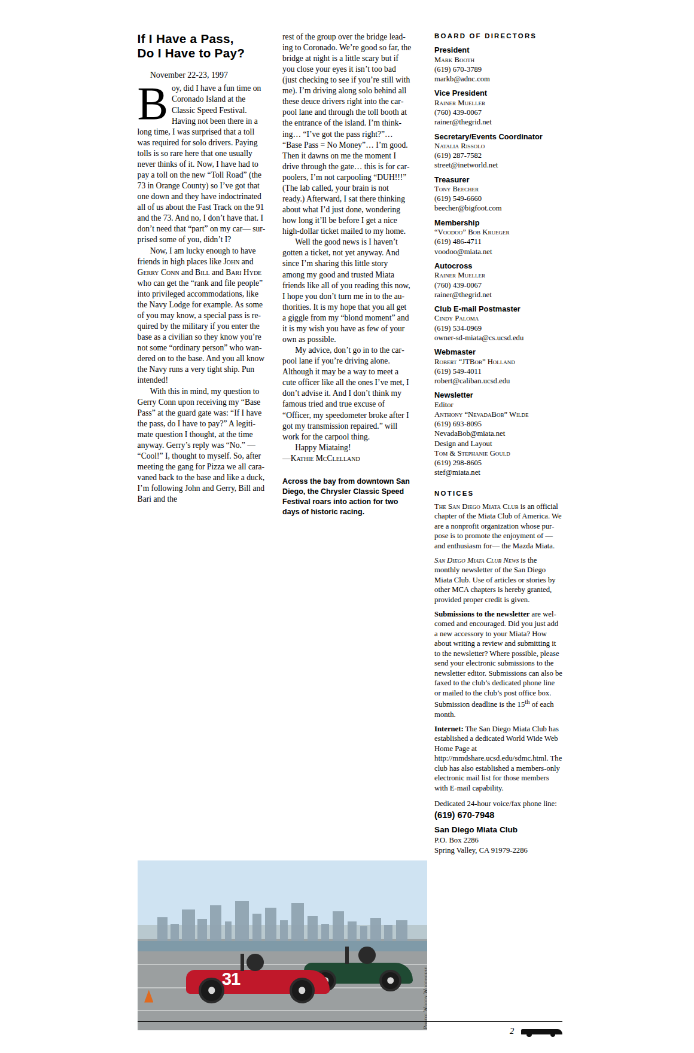If I Have a Pass,
Do I Have to Pay?
November 22-23, 1997
Boy, did I have a fun time on Coronado Island at the Classic Speed Festival. Having not been there in a long time, I was surprised that a toll was required for solo drivers. Paying tolls is so rare here that one usually never thinks of it. Now, I have had to pay a toll on the new “Toll Road” (the 73 in Orange County) so I’ve got that one down and they have indoctrinated all of us about the Fast Track on the 91 and the 73. And no, I don’t have that. I don’t need that “part” on my car— surprised some of you, didn’t I?
Now, I am lucky enough to have friends in high places like John and Gerry Conn and Bill and Bari Hyde who can get the “rank and file people” into privileged accommodations, like the Navy Lodge for example. As some of you may know, a special pass is required by the military if you enter the base as a civilian so they know you’re not some “ordinary person” who wandered on to the base. And you all know the Navy runs a very tight ship. Pun intended!
With this in mind, my question to Gerry Conn upon receiving my “Base Pass” at the guard gate was: “If I have the pass, do I have to pay?” A legitimate question I thought, at the time anyway. Gerry’s reply was “No.” — “Cool!” I, thought to myself. So, after meeting the gang for Pizza we all caravaned back to the base and like a duck, I’m following John and Gerry, Bill and Bari and the
rest of the group over the bridge leading to Coronado. We’re good so far, the bridge at night is a little scary but if you close your eyes it isn’t too bad (just checking to see if you’re still with me). I’m driving along solo behind all these deuce drivers right into the carpool lane and through the toll booth at the entrance of the island. I’m thinking… “I’ve got the pass right?”… “Base Pass = No Money”… I’m good. Then it dawns on me the moment I drive through the gate… this is for carpoolers, I’m not carpooling “DUH!!!” (The lab called, your brain is not ready.) Afterward, I sat there thinking about what I’d just done, wondering how long it’ll be before I get a nice high-dollar ticket mailed to my home.
Well the good news is I haven’t gotten a ticket, not yet anyway. And since I’m sharing this little story among my good and trusted Miata friends like all of you reading this now, I hope you don’t turn me in to the authorities. It is my hope that you all get a giggle from my “blond moment” and it is my wish you have as few of your own as possible.
My advice, don’t go in to the carpool lane if you’re driving alone. Although it may be a way to meet a cute officer like all the ones I’ve met, I don’t advise it. And I don’t think my famous tried and true excuse of “Officer, my speedometer broke after I got my transmission repaired.” will work for the carpool thing.
Happy Miataing!
—Kathie McClelland
Across the bay from downtown San Diego, the Chrysler Classic Speed Festival roars into action for two days of historic racing.
Board of Directors
President
Mark Booth
(619) 670-3789
markb@adnc.com
Vice President
Rainer Mueller
(760) 439-0067
rainer@thegrid.net
Secretary/Events Coordinator
Natalia Rissolo
(619) 287-7582
street@inetworld.net
Treasurer
Tony Beecher
(619) 549-6660
beecher@bigfoot.com
Membership
“Voodoo” Bob Krueger
(619) 486-4711
voodoo@miata.net
Autocross
Rainer Mueller
(760) 439-0067
rainer@thegrid.net
Club E-mail Postmaster
Cindy Paloma
(619) 534-0969
owner-sd-miata@cs.ucsd.edu
Webmaster
Robert “JTBob” Holland
(619) 549-4011
robert@caliban.ucsd.edu
Newsletter
Editor
Anthony “NevadaBob” Wilde
(619) 693-8095
NevadaBob@miata.net
Design and Layout
Tom & Stephanie Gould
(619) 298-8605
stef@miata.net
Notices
The San Diego Miata Club is an official chapter of the Miata Club of America. We are a nonprofit organization whose purpose is to promote the enjoyment of —and enthusiasm for— the Mazda Miata.
San Diego Miata Club News is the monthly newsletter of the San Diego Miata Club. Use of articles or stories by other MCA chapters is hereby granted, provided proper credit is given.
Submissions to the newsletter are welcomed and encouraged. Did you just add a new accessory to your Miata? How about writing a review and submitting it to the newsletter? Where possible, please send your electronic submissions to the newsletter editor. Submissions can also be faxed to the club’s dedicated phone line or mailed to the club’s post office box. Submission deadline is the 15th of each month.
Internet: The San Diego Miata Club has established a dedicated World Wide Web Home Page at http://mmdshare.ucsd.edu/sdmc.html. The club has also established a members-only electronic mail list for those members with E-mail capability.
Dedicated 24-hour voice/fax phone line:
(619) 670-7948
San Diego Miata Club
P.O. Box 2286
Spring Valley, CA 91979-2286
31
Photo: Woody Woodhouse
2